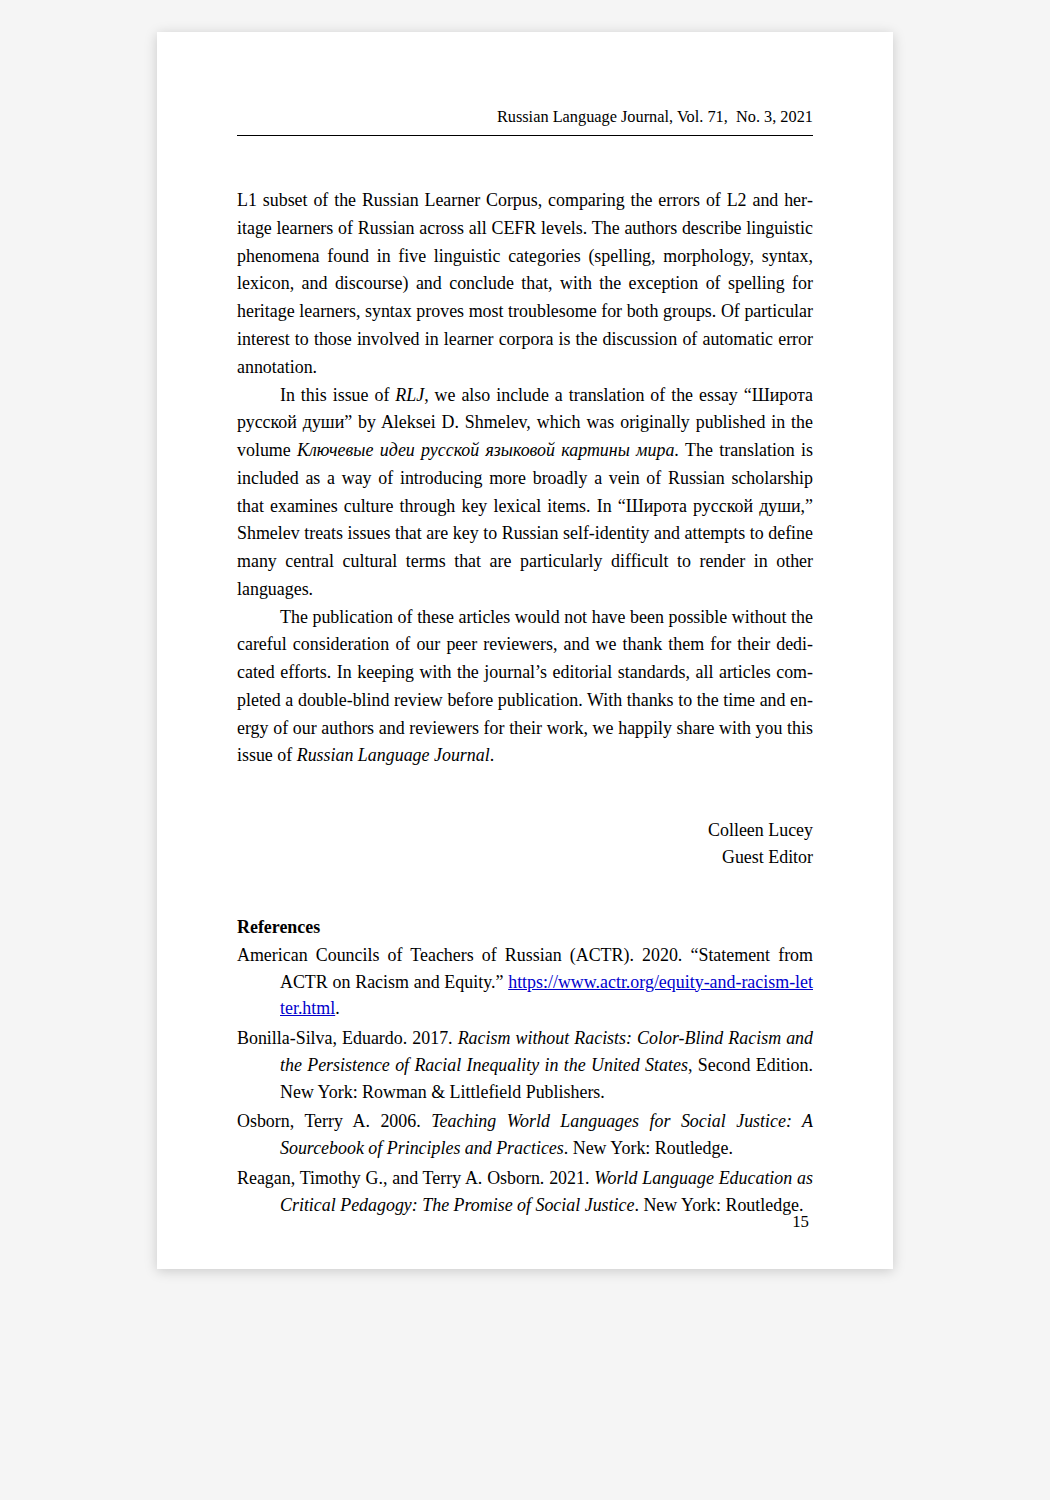Russian Language Journal, Vol. 71, No. 3, 2021
L1 subset of the Russian Learner Corpus, comparing the errors of L2 and heritage learners of Russian across all CEFR levels. The authors describe linguistic phenomena found in five linguistic categories (spelling, morphology, syntax, lexicon, and discourse) and conclude that, with the exception of spelling for heritage learners, syntax proves most troublesome for both groups. Of particular interest to those involved in learner corpora is the discussion of automatic error annotation.
In this issue of RLJ, we also include a translation of the essay “Широта русской души” by Aleksei D. Shmelev, which was originally published in the volume Ключевые идеи русской языковой картины мира. The translation is included as a way of introducing more broadly a vein of Russian scholarship that examines culture through key lexical items. In “Широта русской души,” Shmelev treats issues that are key to Russian self-identity and attempts to define many central cultural terms that are particularly difficult to render in other languages.
The publication of these articles would not have been possible without the careful consideration of our peer reviewers, and we thank them for their dedicated efforts. In keeping with the journal’s editorial standards, all articles completed a double-blind review before publication. With thanks to the time and energy of our authors and reviewers for their work, we happily share with you this issue of Russian Language Journal.
Colleen Lucey
Guest Editor
References
American Councils of Teachers of Russian (ACTR). 2020. “Statement from ACTR on Racism and Equity.” https://www.actr.org/equity-and-racism-letter.html.
Bonilla-Silva, Eduardo. 2017. Racism without Racists: Color-Blind Racism and the Persistence of Racial Inequality in the United States, Second Edition. New York: Rowman & Littlefield Publishers.
Osborn, Terry A. 2006. Teaching World Languages for Social Justice: A Sourcebook of Principles and Practices. New York: Routledge.
Reagan, Timothy G., and Terry A. Osborn. 2021. World Language Education as Critical Pedagogy: The Promise of Social Justice. New York: Routledge.
15